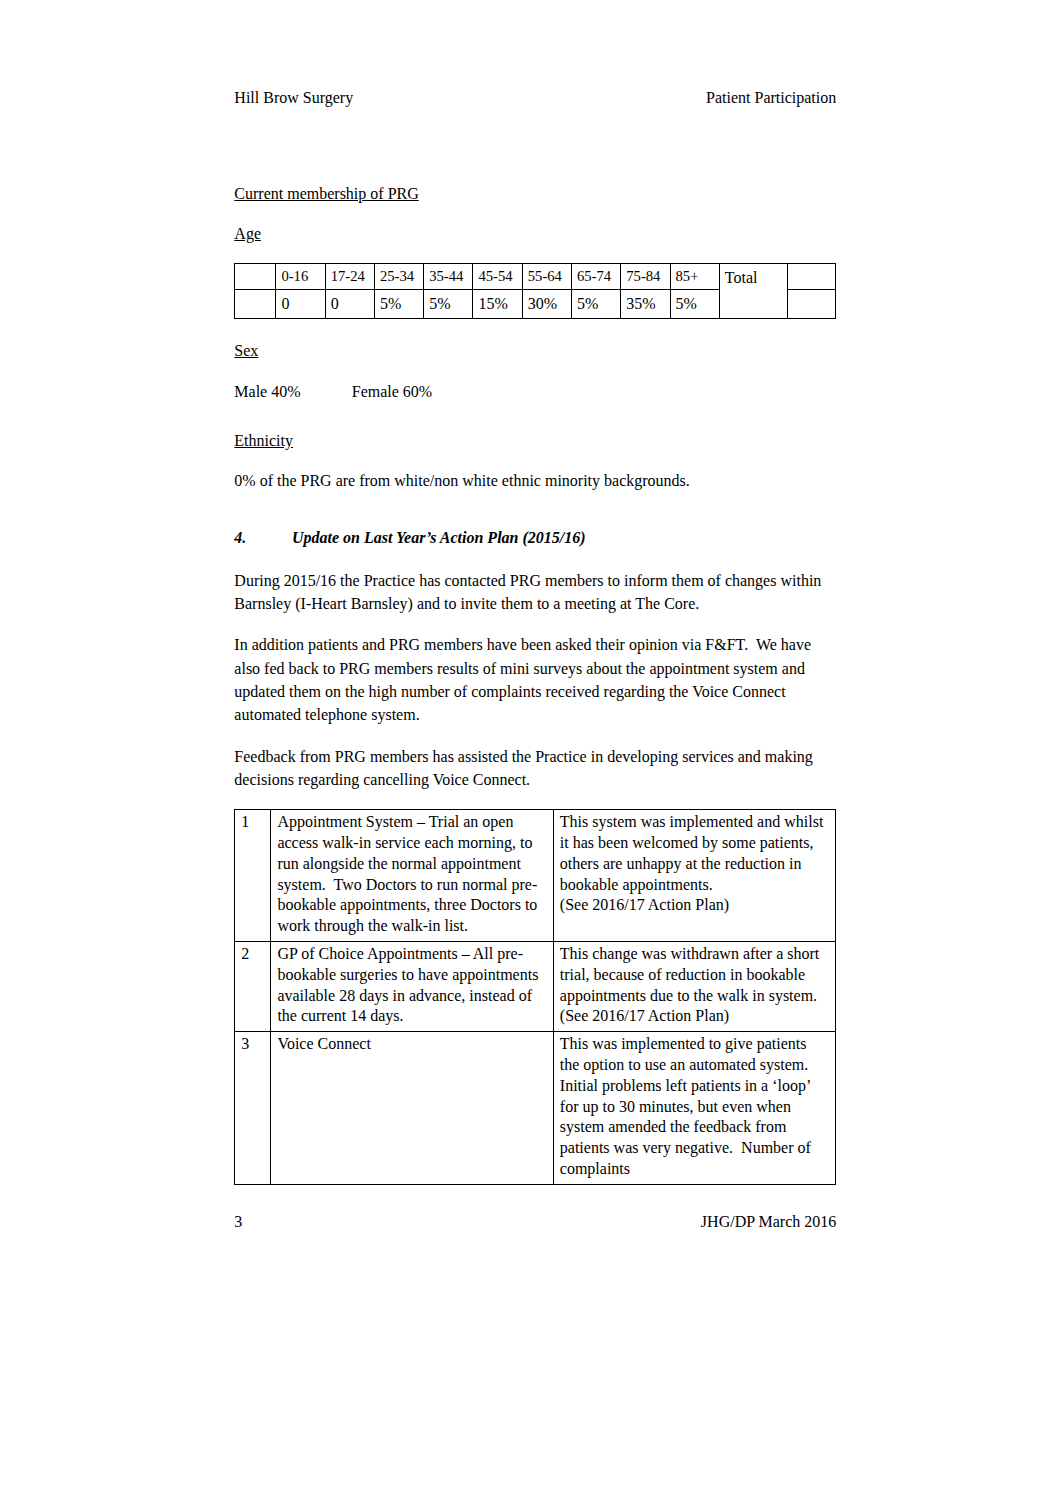Hill Brow Surgery Patient Participation
Current membership of PRG
Age
| | 0-16 | 17-24 | 25-34 | 35-44 | 45-54 | 55-64 | 65-74 | 75-84 | 85+ | Total | |
| | 0 | 0 | 5% | 5% | 15% | 30% | 5% | 35% | 5% | |
Sex
Male 40% Female 60%
Ethnicity
0% of the PRG are from white/non white ethnic minority backgrounds.
4. Update on Last Year’s Action Plan (2015/16)
During 2015/16 the Practice has contacted PRG members to inform them of changes within Barnsley (I-Heart Barnsley) and to invite them to a meeting at The Core.
In addition patients and PRG members have been asked their opinion via F&FT. We have also fed back to PRG members results of mini surveys about the appointment system and updated them on the high number of complaints received regarding the Voice Connect automated telephone system.
Feedback from PRG members has assisted the Practice in developing services and making decisions regarding cancelling Voice Connect.
| 1 | Appointment System – Trial an open access walk-in service each morning, to run alongside the normal appointment system. Two Doctors to run normal pre-bookable appointments, three Doctors to work through the walk-in list. | This system was implemented and whilst it has been welcomed by some patients, others are unhappy at the reduction in bookable appointments. (See 2016/17 Action Plan) |
| 2 | GP of Choice Appointments – All pre-bookable surgeries to have appointments available 28 days in advance, instead of the current 14 days. | This change was withdrawn after a short trial, because of reduction in bookable appointments due to the walk in system. (See 2016/17 Action Plan) |
| 3 | Voice Connect | This was implemented to give patients the option to use an automated system. Initial problems left patients in a ‘loop’ for up to 30 minutes, but even when system amended the feedback from patients was very negative. Number of complaints |
3 JHG/DP March 2016